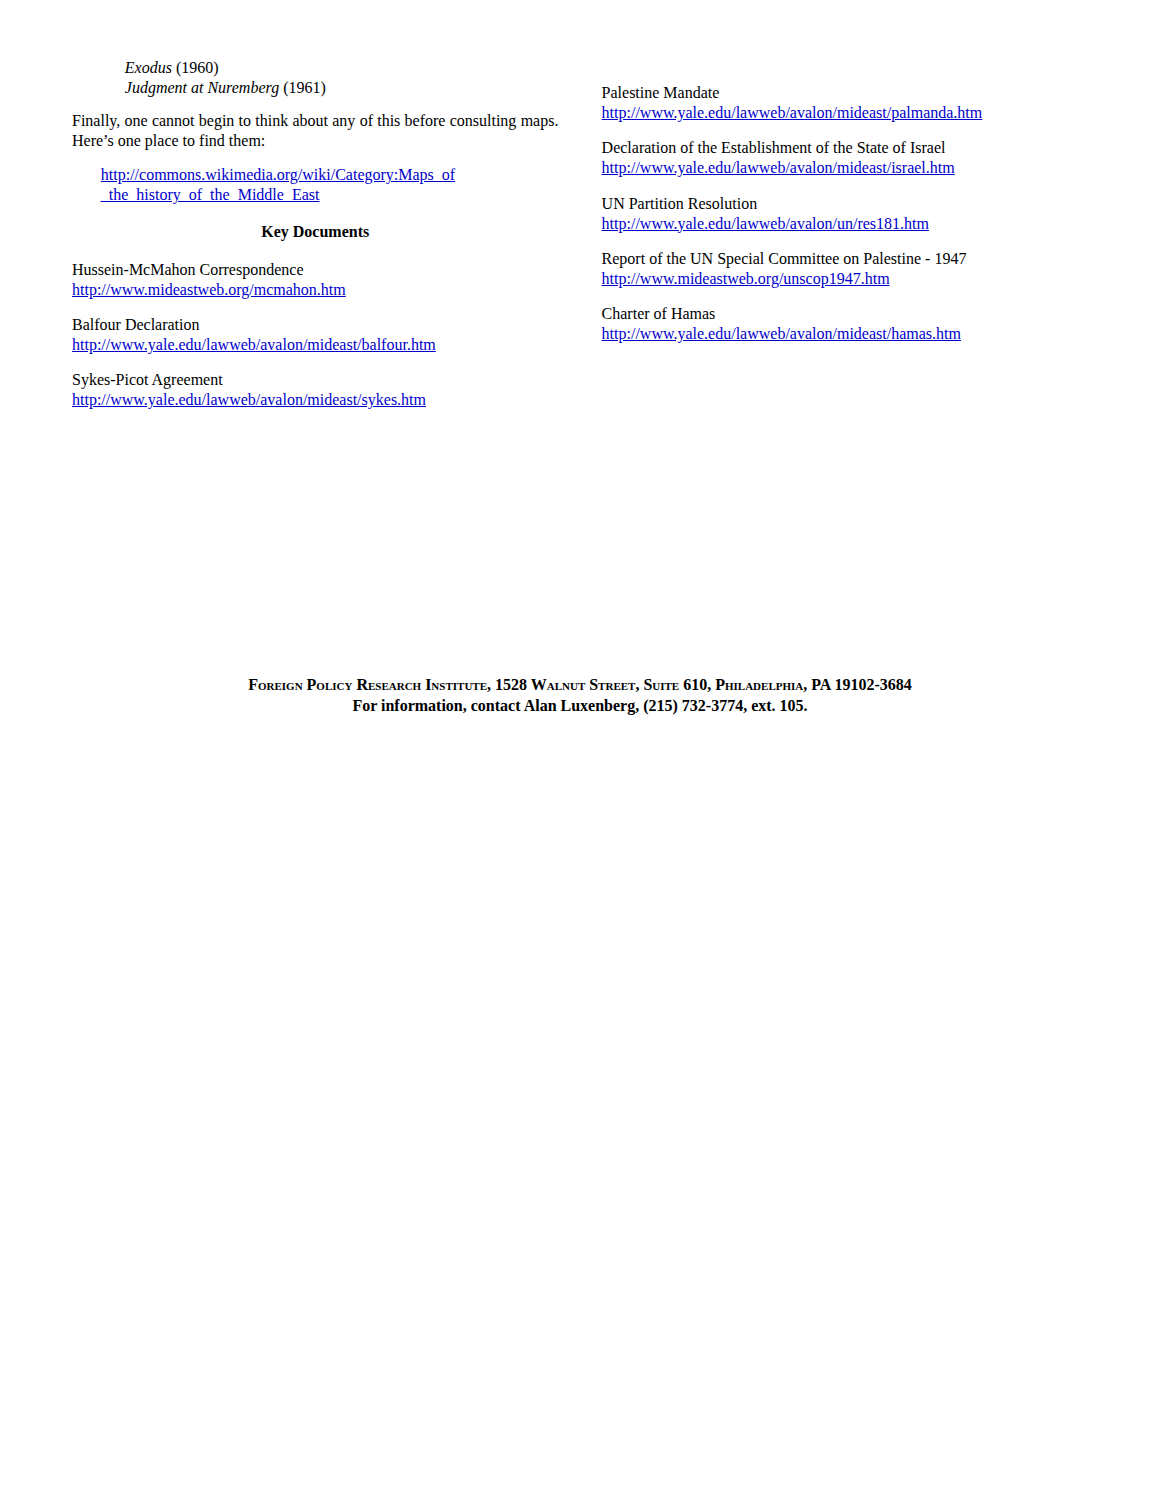Exodus (1960)
Judgment at Nuremberg (1961)
Finally, one cannot begin to think about any of this before consulting maps. Here’s one place to find them:
http://commons.wikimedia.org/wiki/Category:Maps_of
_the_history_of_the_Middle_East
Key Documents
Hussein-McMahon Correspondence http://www.mideastweb.org/mcmahon.htm
Balfour Declaration http://www.yale.edu/lawweb/avalon/mideast/balfour.htm
Sykes-Picot Agreement http://www.yale.edu/lawweb/avalon/mideast/sykes.htm
Palestine Mandate http://www.yale.edu/lawweb/avalon/mideast/palmanda.htm
Declaration of the Establishment of the State of Israel http://www.yale.edu/lawweb/avalon/mideast/israel.htm
UN Partition Resolution http://www.yale.edu/lawweb/avalon/un/res181.htm
Report of the UN Special Committee on Palestine - 1947 http://www.mideastweb.org/unscop1947.htm
Charter of Hamas http://www.yale.edu/lawweb/avalon/mideast/hamas.htm
Foreign Policy Research Institute, 1528 Walnut Street, Suite 610, Philadelphia, PA 19102-3684
For information, contact Alan Luxenberg, (215) 732-3774, ext. 105.